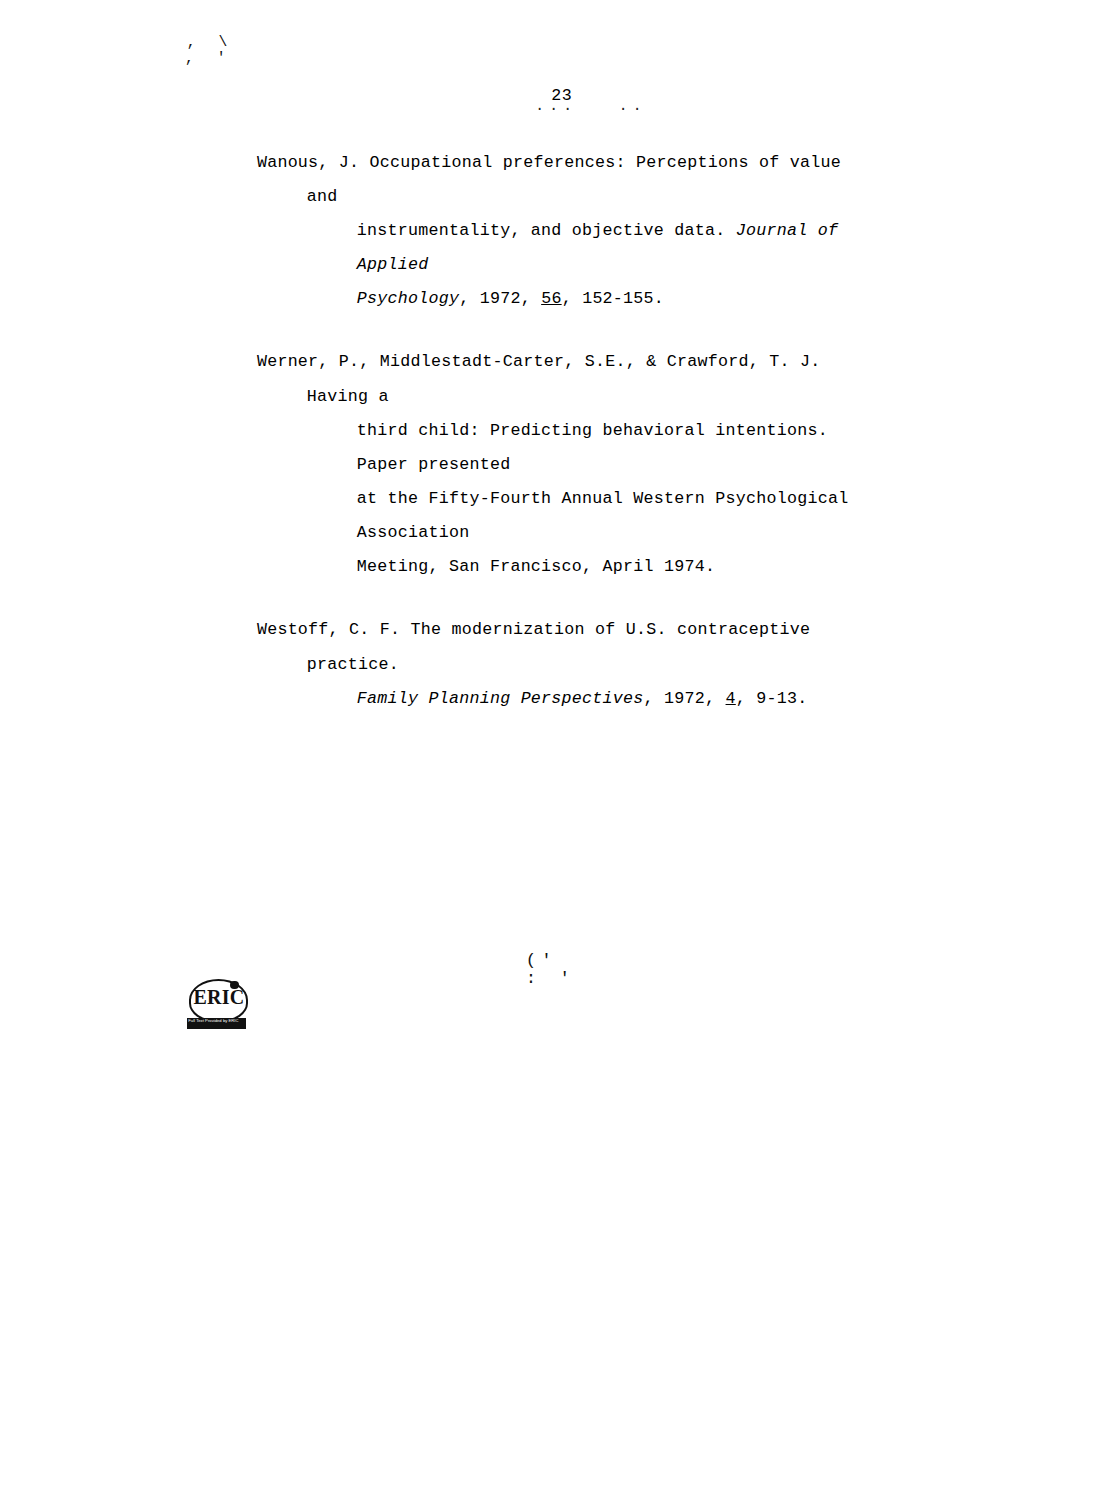, \ , '
23
... ..
Wanous, J. Occupational preferences: Perceptions of value and instrumentality, and objective data. Journal of Applied Psychology, 1972, 56, 152-155.
Werner, P., Middlestadt-Carter, S.E., & Crawford, T. J. Having a third child: Predicting behavioral intentions. Paper presented at the Fifty-Fourth Annual Western Psychological Association Meeting, San Francisco, April 1974.
Westoff, C. F. The modernization of U.S. contraceptive practice. Family Planning Perspectives, 1972, 4, 9-13.
( ' : '
ERIC
Full Text Provided by ERIC